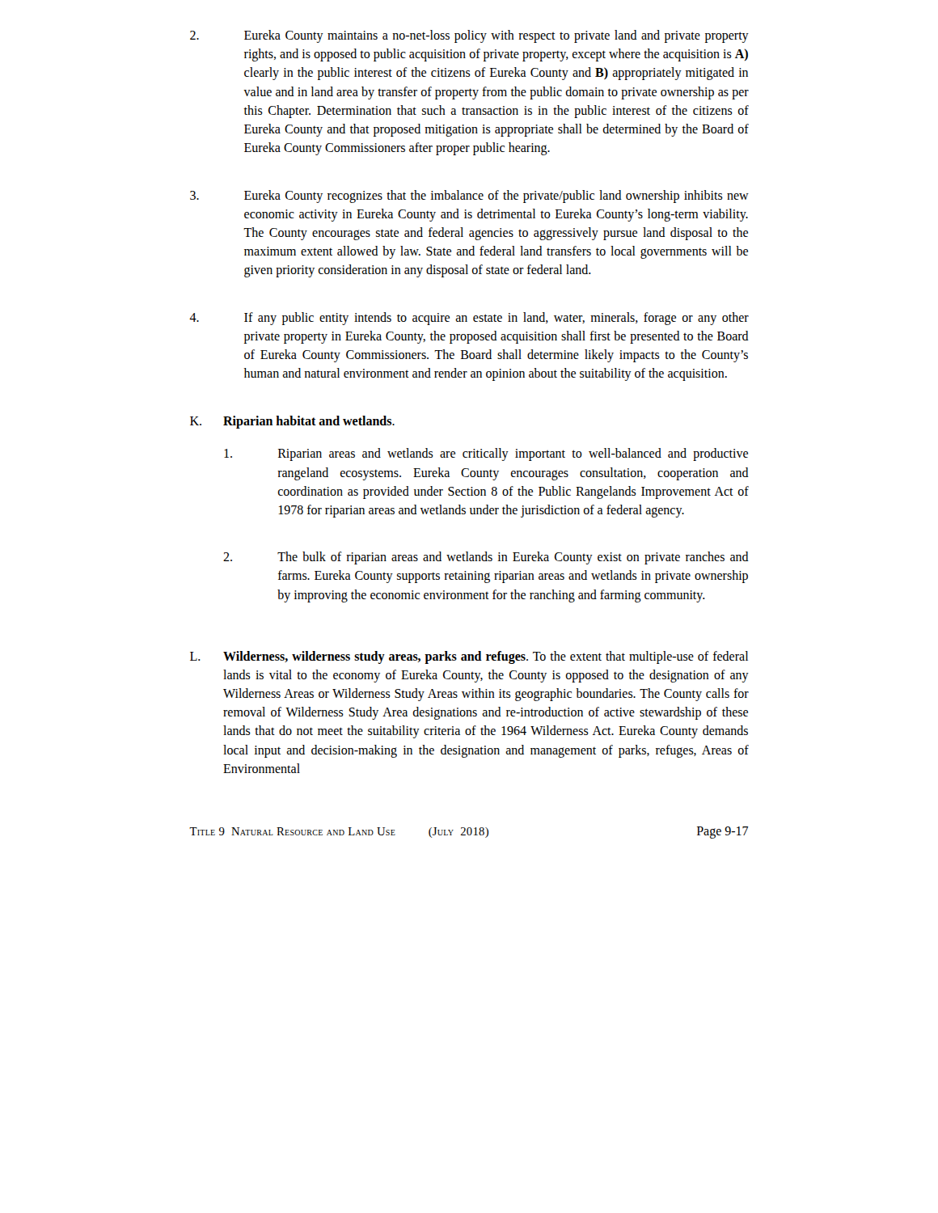2.
Eureka County maintains a no-net-loss policy with respect to private land and private property rights, and is opposed to public acquisition of private property, except where the acquisition is A) clearly in the public interest of the citizens of Eureka County and B) appropriately mitigated in value and in land area by transfer of property from the public domain to private ownership as per this Chapter. Determination that such a transaction is in the public interest of the citizens of Eureka County and that proposed mitigation is appropriate shall be determined by the Board of Eureka County Commissioners after proper public hearing.
3.
Eureka County recognizes that the imbalance of the private/public land ownership inhibits new economic activity in Eureka County and is detrimental to Eureka County’s long-term viability. The County encourages state and federal agencies to aggressively pursue land disposal to the maximum extent allowed by law. State and federal land transfers to local governments will be given priority consideration in any disposal of state or federal land.
4.
If any public entity intends to acquire an estate in land, water, minerals, forage or any other private property in Eureka County, the proposed acquisition shall first be presented to the Board of Eureka County Commissioners. The Board shall determine likely impacts to the County’s human and natural environment and render an opinion about the suitability of the acquisition.
K.
Riparian habitat and wetlands.
1.
Riparian areas and wetlands are critically important to well-balanced and productive rangeland ecosystems. Eureka County encourages consultation, cooperation and coordination as provided under Section 8 of the Public Rangelands Improvement Act of 1978 for riparian areas and wetlands under the jurisdiction of a federal agency.
2.
The bulk of riparian areas and wetlands in Eureka County exist on private ranches and farms. Eureka County supports retaining riparian areas and wetlands in private ownership by improving the economic environment for the ranching and farming community.
L.
Wilderness, wilderness study areas, parks and refuges. To the extent that multiple-use of federal lands is vital to the economy of Eureka County, the County is opposed to the designation of any Wilderness Areas or Wilderness Study Areas within its geographic boundaries. The County calls for removal of Wilderness Study Area designations and re-introduction of active stewardship of these lands that do not meet the suitability criteria of the 1964 Wilderness Act. Eureka County demands local input and decision-making in the designation and management of parks, refuges, Areas of Environmental
Title 9 Natural Resource and Land Use (July 2018)
Page 9-17